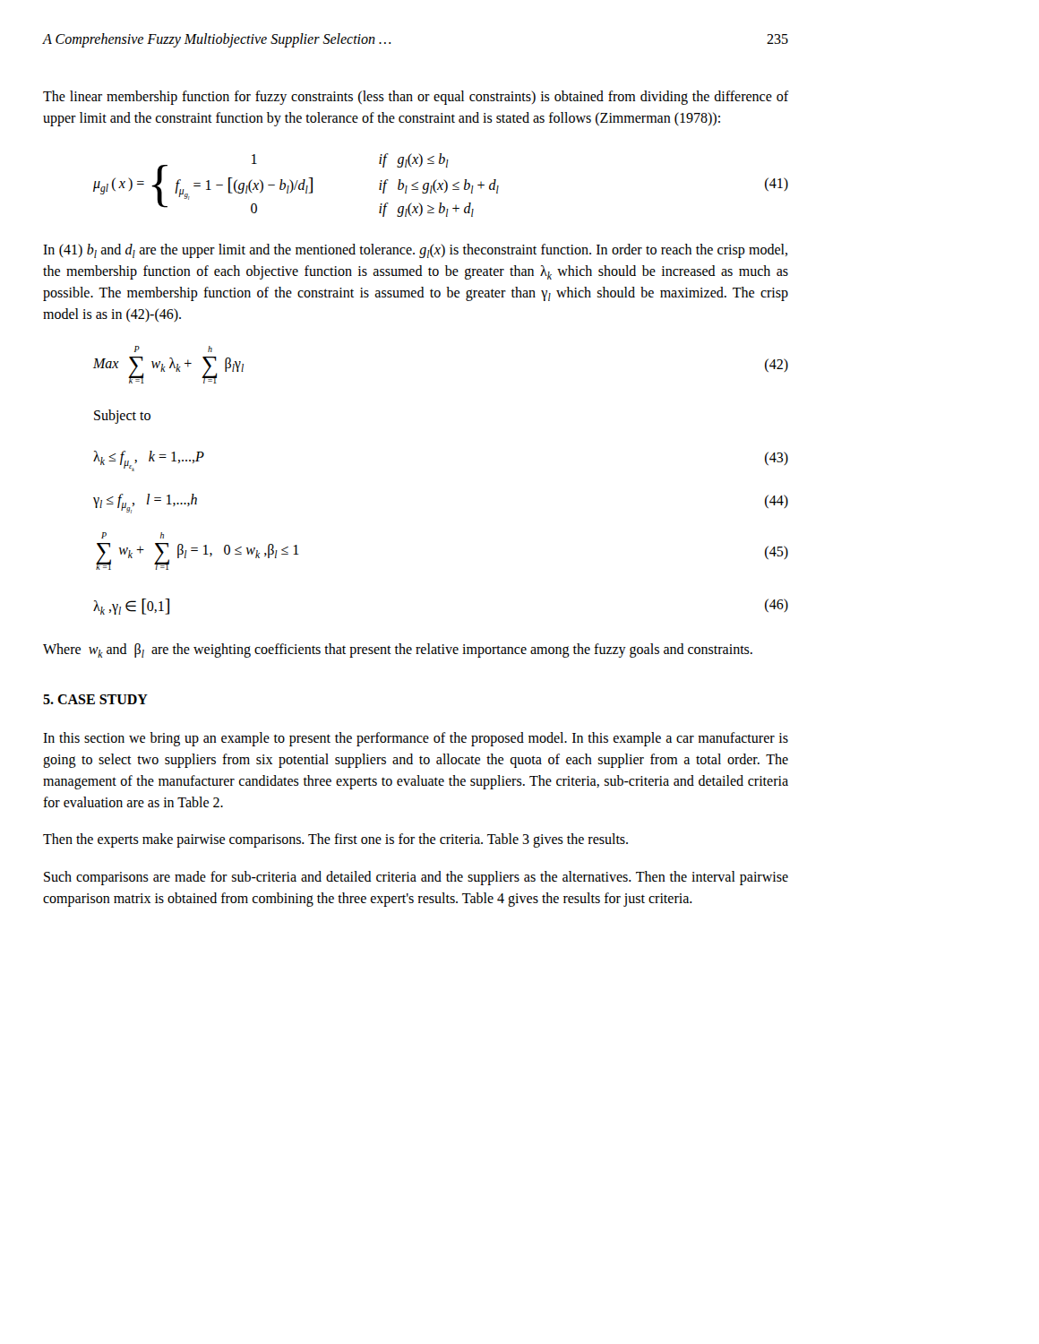A Comprehensive Fuzzy Multiobjective Supplier Selection … 235
The linear membership function for fuzzy constraints (less than or equal constraints) is obtained from dividing the difference of upper limit and the constraint function by the tolerance of the constraint and is stated as follows (Zimmerman (1978)):
μgl(x) = { 1 if gl(x) ≤ bl fμgl = 1 − [(gl(x) − bl)/dl] if bl ≤ gl(x) ≤ bl + dl 0 if gl(x) ≥ bl + dl
(41)
In (41) bl and dl are the upper limit and the mentioned tolerance. gl(x) is theconstraint function. In order to reach the crisp model, the membership function of each objective function is assumed to be greater than λk which should be increased as much as possible. The membership function of the constraint is assumed to be greater than γl which should be maximized. The crisp model is as in (42)-(46).
Max P ∑ k =1 wk λk + h ∑ l =1 βlγl
(42)
Subject to
λk ≤ fμεk, k = 1,...,P
(43)
γl ≤ fμgl, l = 1,...,h
(44)
P ∑ k =1 wk + h ∑ l =1 βl = 1, 0 ≤ wk ,βl ≤ 1
(45)
λk ,γl ∈ [0,1]
(46)
Where wk and βl are the weighting coefficients that present the relative importance among the fuzzy goals and constraints.
5. CASE STUDY
In this section we bring up an example to present the performance of the proposed model. In this example a car manufacturer is going to select two suppliers from six potential suppliers and to allocate the quota of each supplier from a total order. The management of the manufacturer candidates three experts to evaluate the suppliers. The criteria, sub-criteria and detailed criteria for evaluation are as in Table 2.
Then the experts make pairwise comparisons. The first one is for the criteria. Table 3 gives the results.
Such comparisons are made for sub-criteria and detailed criteria and the suppliers as the alternatives. Then the interval pairwise comparison matrix is obtained from combining the three expert's results. Table 4 gives the results for just criteria.